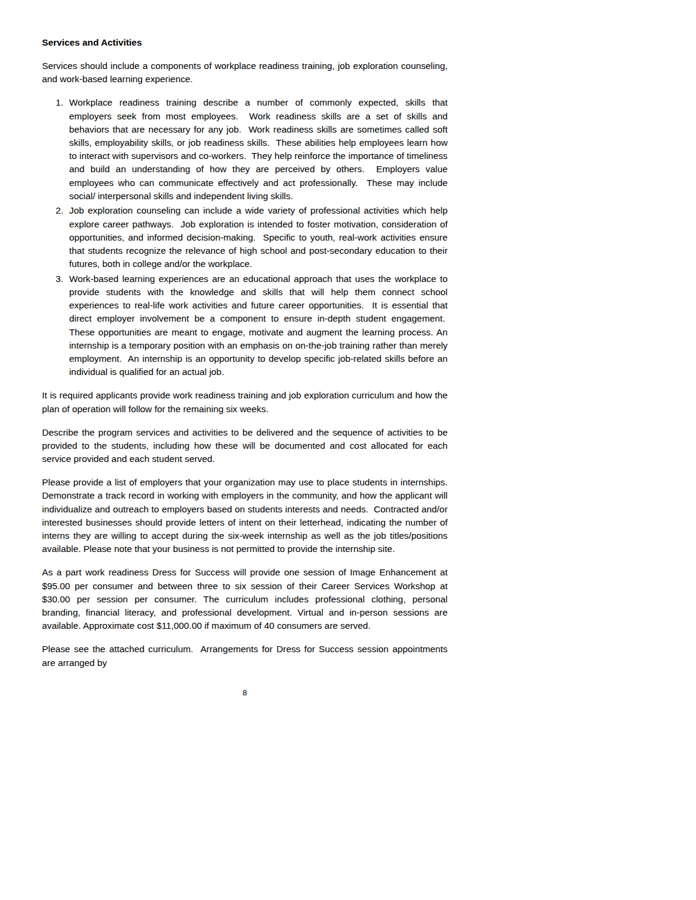Services and Activities
Services should include a components of workplace readiness training, job exploration counseling, and work-based learning experience.
Workplace readiness training describe a number of commonly expected, skills that employers seek from most employees. Work readiness skills are a set of skills and behaviors that are necessary for any job. Work readiness skills are sometimes called soft skills, employability skills, or job readiness skills. These abilities help employees learn how to interact with supervisors and co-workers. They help reinforce the importance of timeliness and build an understanding of how they are perceived by others. Employers value employees who can communicate effectively and act professionally. These may include social/ interpersonal skills and independent living skills.
Job exploration counseling can include a wide variety of professional activities which help explore career pathways. Job exploration is intended to foster motivation, consideration of opportunities, and informed decision-making. Specific to youth, real-work activities ensure that students recognize the relevance of high school and post-secondary education to their futures, both in college and/or the workplace.
Work-based learning experiences are an educational approach that uses the workplace to provide students with the knowledge and skills that will help them connect school experiences to real-life work activities and future career opportunities. It is essential that direct employer involvement be a component to ensure in-depth student engagement. These opportunities are meant to engage, motivate and augment the learning process. An internship is a temporary position with an emphasis on on-the-job training rather than merely employment. An internship is an opportunity to develop specific job-related skills before an individual is qualified for an actual job.
It is required applicants provide work readiness training and job exploration curriculum and how the plan of operation will follow for the remaining six weeks.
Describe the program services and activities to be delivered and the sequence of activities to be provided to the students, including how these will be documented and cost allocated for each service provided and each student served.
Please provide a list of employers that your organization may use to place students in internships. Demonstrate a track record in working with employers in the community, and how the applicant will individualize and outreach to employers based on students interests and needs. Contracted and/or interested businesses should provide letters of intent on their letterhead, indicating the number of interns they are willing to accept during the six-week internship as well as the job titles/positions available. Please note that your business is not permitted to provide the internship site.
As a part work readiness Dress for Success will provide one session of Image Enhancement at $95.00 per consumer and between three to six session of their Career Services Workshop at $30.00 per session per consumer. The curriculum includes professional clothing, personal branding, financial literacy, and professional development. Virtual and in-person sessions are available. Approximate cost $11,000.00 if maximum of 40 consumers are served.
Please see the attached curriculum. Arrangements for Dress for Success session appointments are arranged by
8